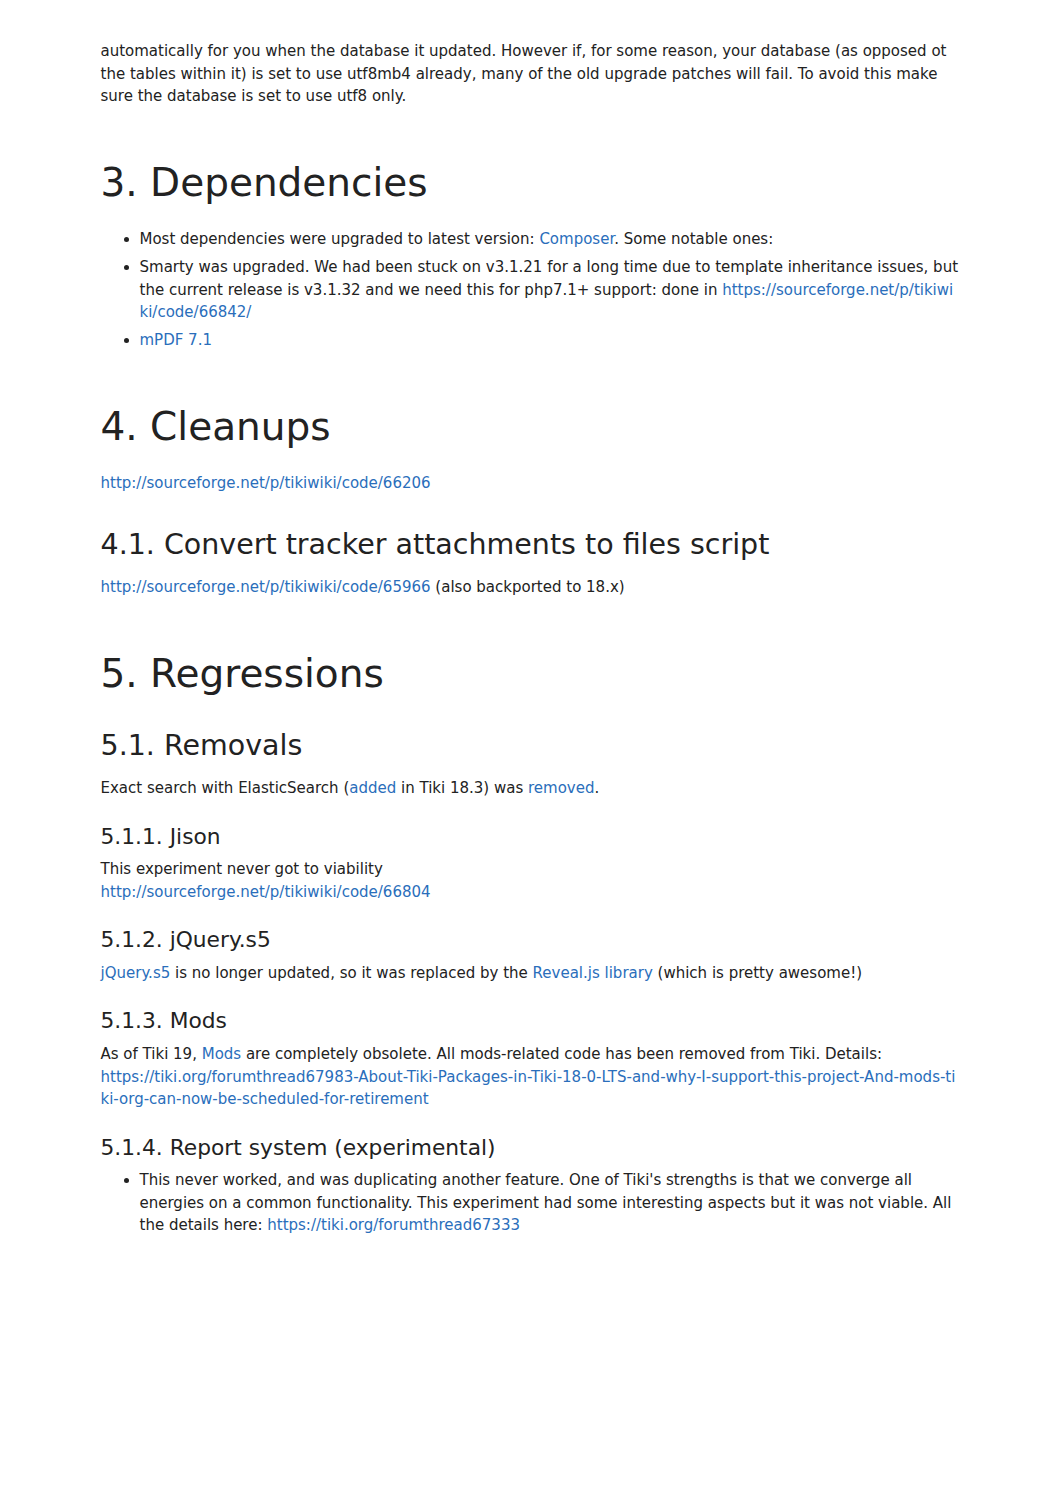automatically for you when the database it updated. However if, for some reason, your database (as opposed ot the tables within it) is set to use utf8mb4 already, many of the old upgrade patches will fail. To avoid this make sure the database is set to use utf8 only.
3. Dependencies
Most dependencies were upgraded to latest version: Composer. Some notable ones:
Smarty was upgraded. We had been stuck on v3.1.21 for a long time due to template inheritance issues, but the current release is v3.1.32 and we need this for php7.1+ support: done in https://sourceforge.net/p/tikiwiki/code/66842/
mPDF 7.1
4. Cleanups
http://sourceforge.net/p/tikiwiki/code/66206
4.1. Convert tracker attachments to files script
http://sourceforge.net/p/tikiwiki/code/65966 (also backported to 18.x)
5. Regressions
5.1. Removals
Exact search with ElasticSearch (added in Tiki 18.3) was removed.
5.1.1. Jison
This experiment never got to viability
http://sourceforge.net/p/tikiwiki/code/66804
5.1.2. jQuery.s5
jQuery.s5 is no longer updated, so it was replaced by the Reveal.js library (which is pretty awesome!)
5.1.3. Mods
As of Tiki 19, Mods are completely obsolete. All mods-related code has been removed from Tiki. Details:
https://tiki.org/forumthread67983-About-Tiki-Packages-in-Tiki-18-0-LTS-and-why-I-support-this-project-And-mods-tiki-org-can-now-be-scheduled-for-retirement
5.1.4. Report system (experimental)
This never worked, and was duplicating another feature. One of Tiki's strengths is that we converge all energies on a common functionality. This experiment had some interesting aspects but it was not viable. All the details here: https://tiki.org/forumthread67333